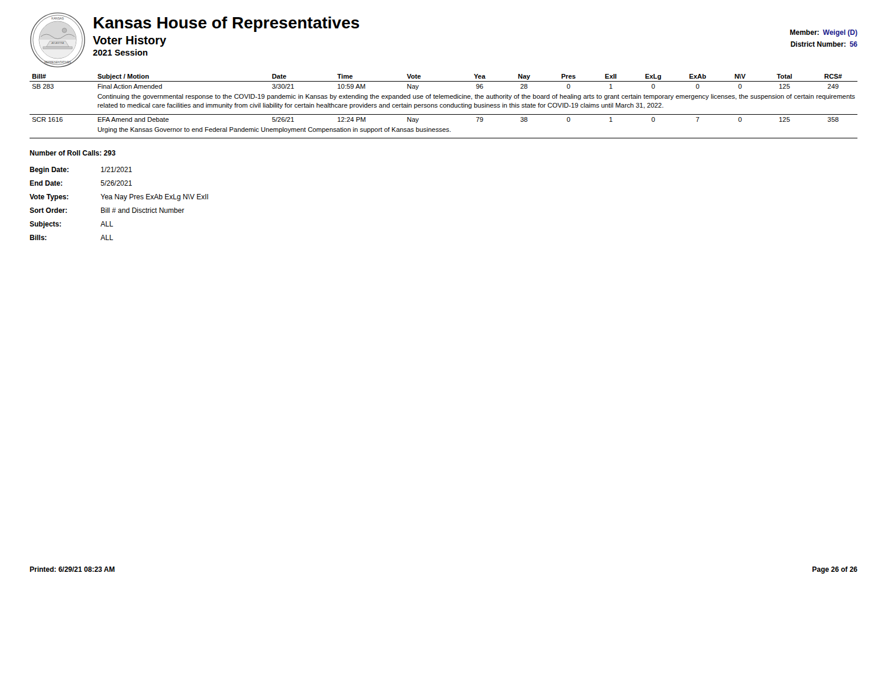KANSAS REPRESENTATIVES AD ASTRA
Kansas House of Representatives
Voter History
2021 Session
Member: Weigel (D)
District Number: 56
| Bill# | Subject / Motion | Date | Time | Vote | Yea | Nay | Pres | ExII | ExLg | ExAb | N\V | Total | RCS# |
| --- | --- | --- | --- | --- | --- | --- | --- | --- | --- | --- | --- | --- | --- |
| SB 283 | Final Action Amended | 3/30/21 | 10:59 AM | Nay | 96 | 28 | 0 | 1 | 0 | 0 | 0 | 125 | 249 |
| | Continuing the governmental response to the COVID-19 pandemic in Kansas by extending the expanded use of telemedicine, the authority of the board of healing arts to grant certain temporary emergency licenses, the suspension of certain requirements related to medical care facilities and immunity from civil liability for certain healthcare providers and certain persons conducting business in this state for COVID-19 claims until March 31, 2022. |
| SCR 1616 | EFA Amend and Debate | 5/26/21 | 12:24 PM | Nay | 79 | 38 | 0 | 1 | 0 | 7 | 0 | 125 | 358 |
| | Urging the Kansas Governor to end Federal Pandemic Unemployment Compensation in support of Kansas businesses. |
Number of Roll Calls: 293
Begin Date: 1/21/2021
End Date: 5/26/2021
Vote Types: Yea Nay Pres ExAb ExLg N\V ExIl
Sort Order: Bill # and Disctrict Number
Subjects: ALL
Bills: ALL
Printed: 6/29/21 08:23 AM
Page 26 of 26